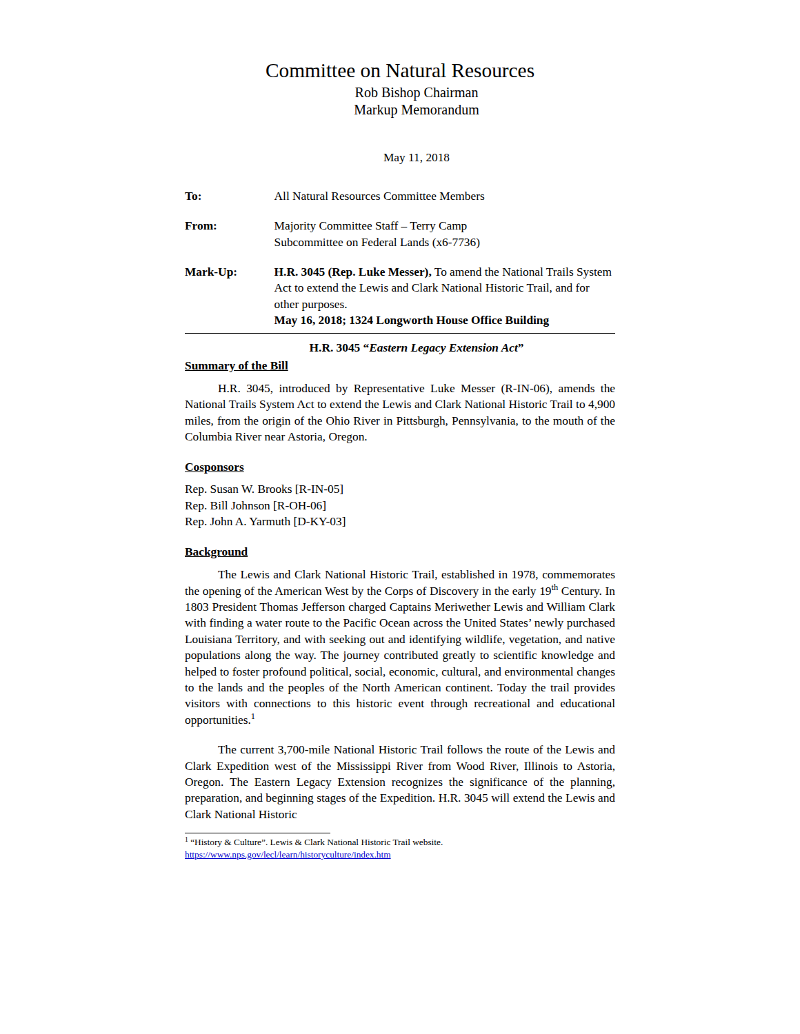Committee on Natural Resources
Rob Bishop Chairman
Markup Memorandum
May 11, 2018
| To: | All Natural Resources Committee Members |
| From: | Majority Committee Staff – Terry Camp Subcommittee on Federal Lands (x6-7736) |
| Mark-Up: | H.R. 3045 (Rep. Luke Messer), To amend the National Trails System Act to extend the Lewis and Clark National Historic Trail, and for other purposes. May 16, 2018; 1324 Longworth House Office Building |
H.R. 3045 “Eastern Legacy Extension Act”
Summary of the Bill
H.R. 3045, introduced by Representative Luke Messer (R-IN-06), amends the National Trails System Act to extend the Lewis and Clark National Historic Trail to 4,900 miles, from the origin of the Ohio River in Pittsburgh, Pennsylvania, to the mouth of the Columbia River near Astoria, Oregon.
Cosponsors
Rep. Susan W. Brooks [R-IN-05]
Rep. Bill Johnson [R-OH-06]
Rep. John A. Yarmuth [D-KY-03]
Background
The Lewis and Clark National Historic Trail, established in 1978, commemorates the opening of the American West by the Corps of Discovery in the early 19th Century. In 1803 President Thomas Jefferson charged Captains Meriwether Lewis and William Clark with finding a water route to the Pacific Ocean across the United States’ newly purchased Louisiana Territory, and with seeking out and identifying wildlife, vegetation, and native populations along the way. The journey contributed greatly to scientific knowledge and helped to foster profound political, social, economic, cultural, and environmental changes to the lands and the peoples of the North American continent. Today the trail provides visitors with connections to this historic event through recreational and educational opportunities.1
The current 3,700-mile National Historic Trail follows the route of the Lewis and Clark Expedition west of the Mississippi River from Wood River, Illinois to Astoria, Oregon. The Eastern Legacy Extension recognizes the significance of the planning, preparation, and beginning stages of the Expedition. H.R. 3045 will extend the Lewis and Clark National Historic
1 “History & Culture”. Lewis & Clark National Historic Trail website.
https://www.nps.gov/lecl/learn/historyculture/index.htm